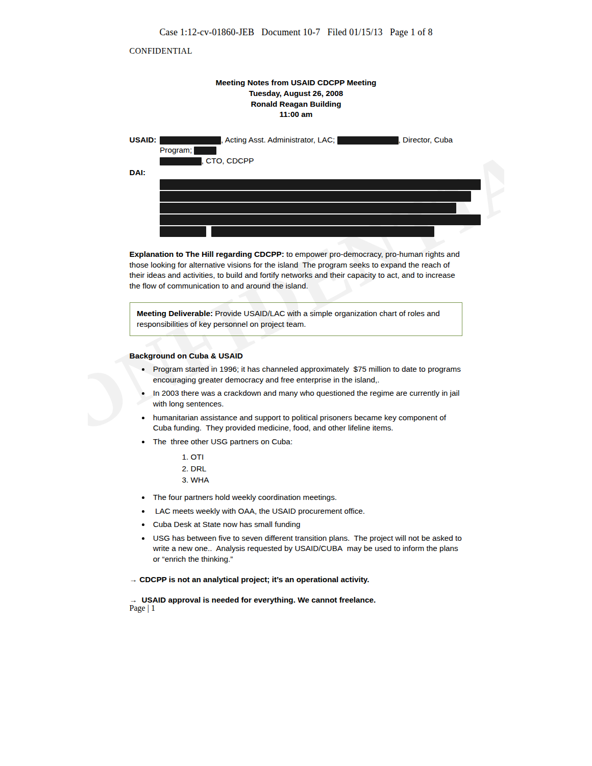Case 1:12-cv-01860-JEB Document 10-7 Filed 01/15/13 Page 1 of 8
CONFIDENTIAL
CONFIDENTIAL
Meeting Notes from USAID CDCPP Meeting
Tuesday, August 26, 2008
Ronald Reagan Building
11:00 am
USAID:
, Acting Asst. Administrator, LAC; , Director, Cuba Program;
, CTO, CDCPP
DAI:
Explanation to The Hill regarding CDCPP: to empower pro-democracy, pro-human rights and those looking for alternative visions for the island The program seeks to expand the reach of their ideas and activities, to build and fortify networks and their capacity to act, and to increase the flow of communication to and around the island.
Meeting Deliverable: Provide USAID/LAC with a simple organization chart of roles and responsibilities of key personnel on project team.
Background on Cuba & USAID
Program started in 1996; it has channeled approximately $75 million to date to programs encouraging greater democracy and free enterprise in the island,.
In 2003 there was a crackdown and many who questioned the regime are currently in jail with long sentences.
humanitarian assistance and support to political prisoners became key component of Cuba funding. They provided medicine, food, and other lifeline items.
The three other USG partners on Cuba:
OTI
DRL
WHA
The four partners hold weekly coordination meetings.
LAC meets weekly with OAA, the USAID procurement office.
Cuba Desk at State now has small funding
USG has between five to seven different transition plans. The project will not be asked to write a new one.. Analysis requested by USAID/CUBA may be used to inform the plans or “enrich the thinking.”
→ CDCPP is not an analytical project; it’s an operational activity.
→ USAID approval is needed for everything. We cannot freelance.
Page | 1